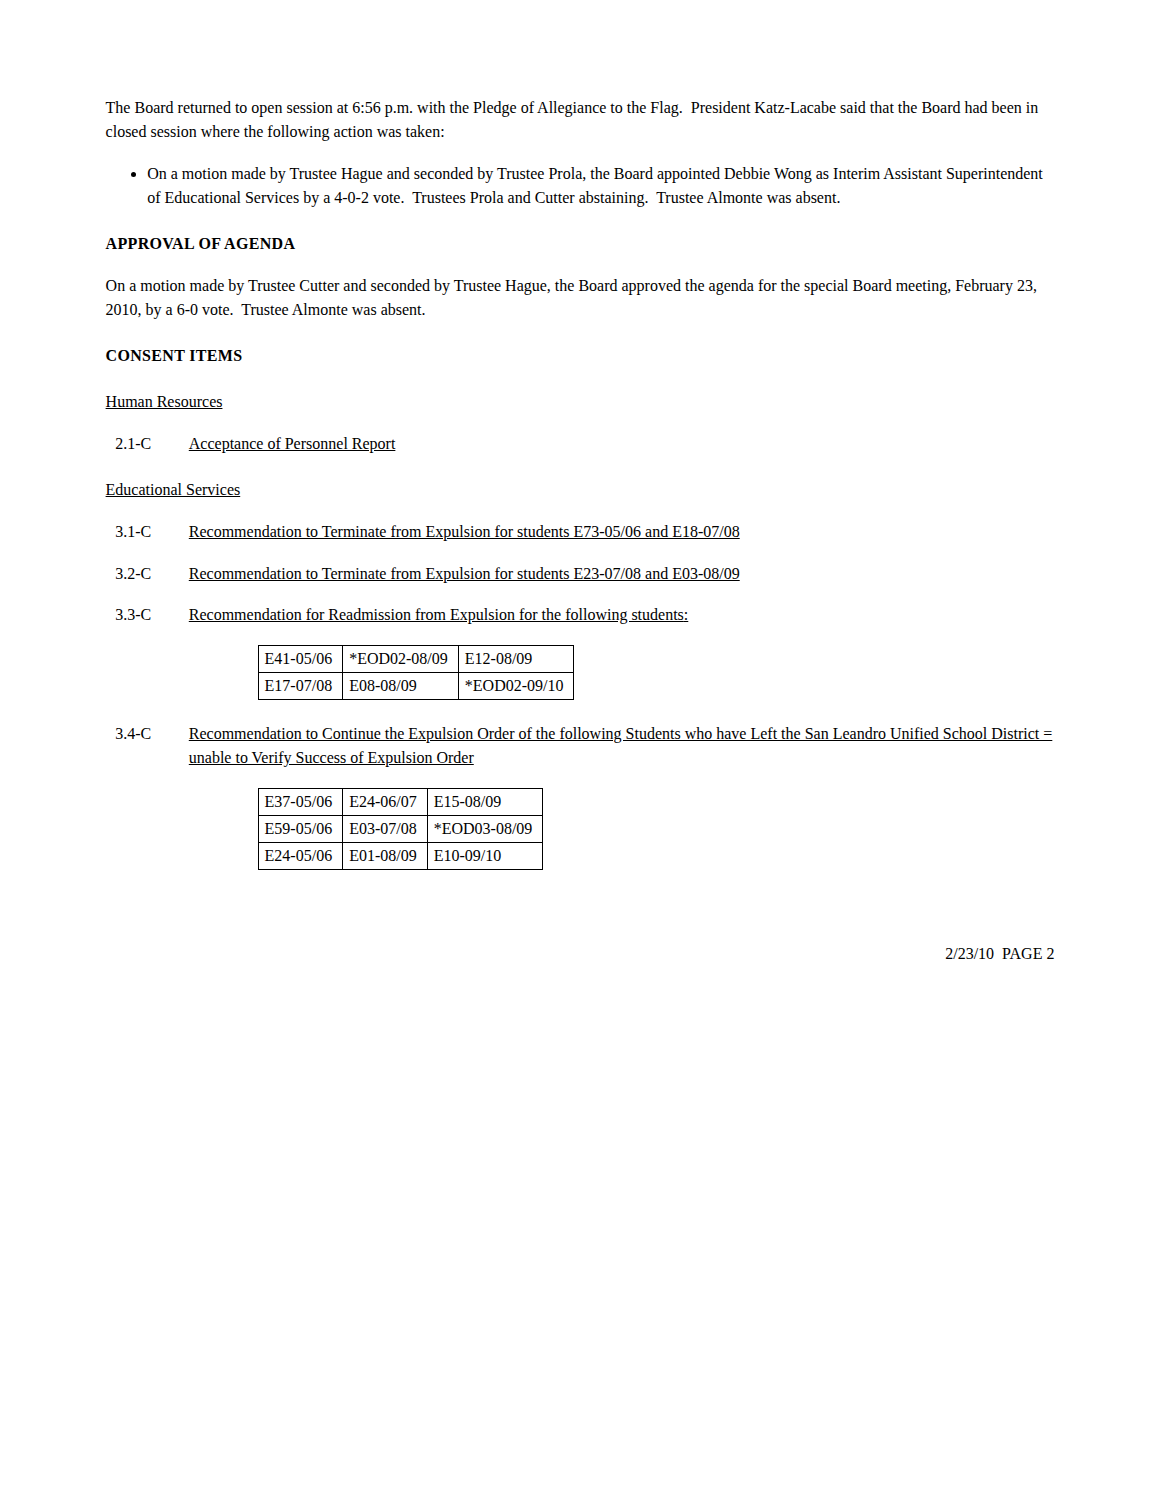The Board returned to open session at 6:56 p.m. with the Pledge of Allegiance to the Flag. President Katz-Lacabe said that the Board had been in closed session where the following action was taken:
On a motion made by Trustee Hague and seconded by Trustee Prola, the Board appointed Debbie Wong as Interim Assistant Superintendent of Educational Services by a 4-0-2 vote. Trustees Prola and Cutter abstaining. Trustee Almonte was absent.
APPROVAL OF AGENDA
On a motion made by Trustee Cutter and seconded by Trustee Hague, the Board approved the agenda for the special Board meeting, February 23, 2010, by a 6-0 vote. Trustee Almonte was absent.
CONSENT ITEMS
Human Resources
2.1-C
Acceptance of Personnel Report
Educational Services
3.1-C
Recommendation to Terminate from Expulsion for students E73-05/06 and E18-07/08
3.2-C
Recommendation to Terminate from Expulsion for students E23-07/08 and E03-08/09
3.3-C
Recommendation for Readmission from Expulsion for the following students:
| E41-05/06 | *EOD02-08/09 | E12-08/09 |
| E17-07/08 | E08-08/09 | *EOD02-09/10 |
3.4-C
Recommendation to Continue the Expulsion Order of the following Students who have Left the San Leandro Unified School District = unable to Verify Success of Expulsion Order
| E37-05/06 | E24-06/07 | E15-08/09 |
| E59-05/06 | E03-07/08 | *EOD03-08/09 |
| E24-05/06 | E01-08/09 | E10-09/10 |
2/23/10 PAGE 2